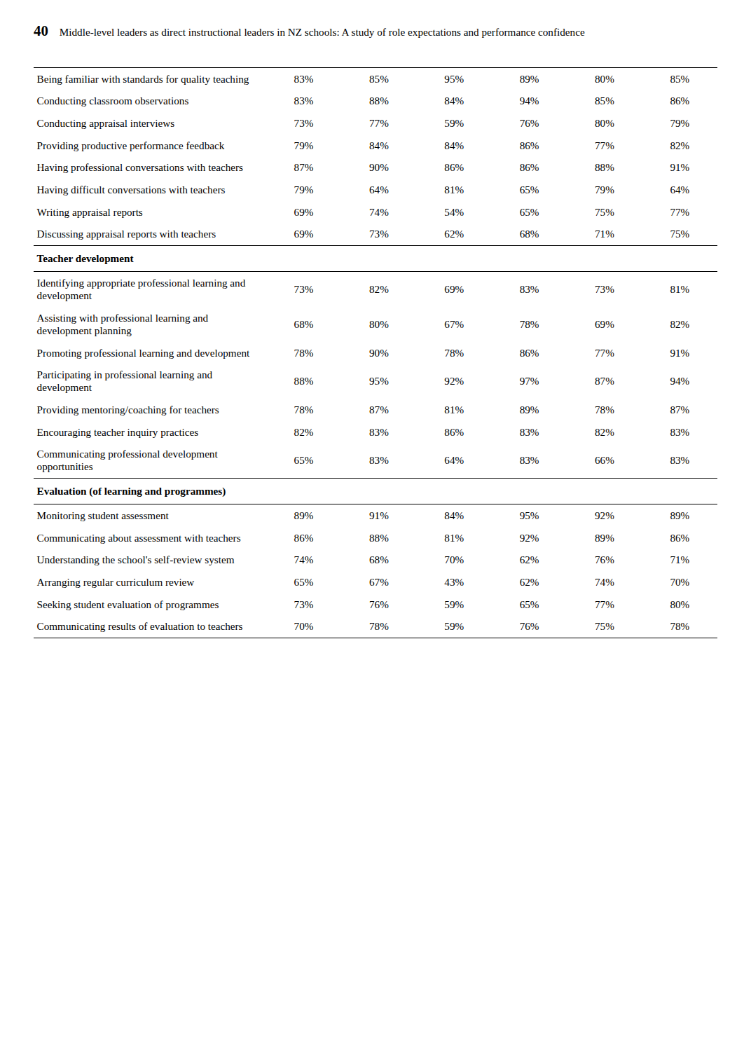40 Middle-level leaders as direct instructional leaders in NZ schools: A study of role expectations and performance confidence
| Being familiar with standards for quality teaching | 83% | 85% | 95% | 89% | 80% | 85% |
| Conducting classroom observations | 83% | 88% | 84% | 94% | 85% | 86% |
| Conducting appraisal interviews | 73% | 77% | 59% | 76% | 80% | 79% |
| Providing productive performance feedback | 79% | 84% | 84% | 86% | 77% | 82% |
| Having professional conversations with teachers | 87% | 90% | 86% | 86% | 88% | 91% |
| Having difficult conversations with teachers | 79% | 64% | 81% | 65% | 79% | 64% |
| Writing appraisal reports | 69% | 74% | 54% | 65% | 75% | 77% |
| Discussing appraisal reports with teachers | 69% | 73% | 62% | 68% | 71% | 75% |
| Teacher development |
| Identifying appropriate professional learning and development | 73% | 82% | 69% | 83% | 73% | 81% |
| Assisting with professional learning and development planning | 68% | 80% | 67% | 78% | 69% | 82% |
| Promoting professional learning and development | 78% | 90% | 78% | 86% | 77% | 91% |
| Participating in professional learning and development | 88% | 95% | 92% | 97% | 87% | 94% |
| Providing mentoring/coaching for teachers | 78% | 87% | 81% | 89% | 78% | 87% |
| Encouraging teacher inquiry practices | 82% | 83% | 86% | 83% | 82% | 83% |
| Communicating professional development opportunities | 65% | 83% | 64% | 83% | 66% | 83% |
| Evaluation (of learning and programmes) |
| Monitoring student assessment | 89% | 91% | 84% | 95% | 92% | 89% |
| Communicating about assessment with teachers | 86% | 88% | 81% | 92% | 89% | 86% |
| Understanding the school's self-review system | 74% | 68% | 70% | 62% | 76% | 71% |
| Arranging regular curriculum review | 65% | 67% | 43% | 62% | 74% | 70% |
| Seeking student evaluation of programmes | 73% | 76% | 59% | 65% | 77% | 80% |
| Communicating results of evaluation to teachers | 70% | 78% | 59% | 76% | 75% | 78% |